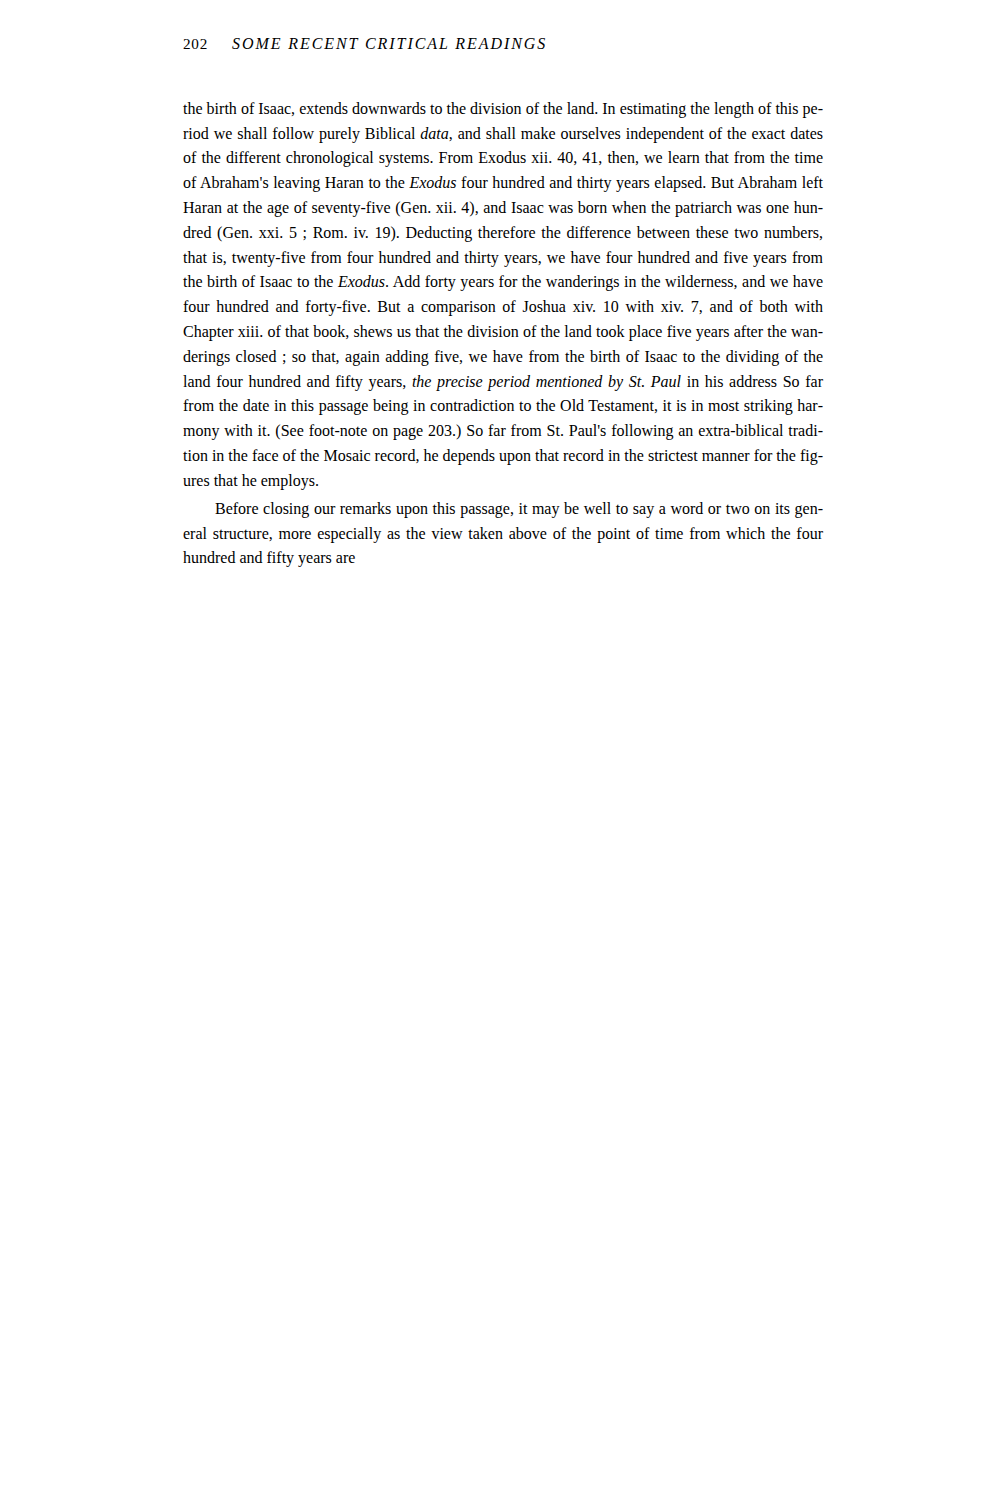202
Some Recent Critical Readings
the birth of Isaac, extends downwards to the division of the land. In estimating the length of this period we shall follow purely Biblical data, and shall make ourselves independent of the exact dates of the different chronological systems. From Exodus xii. 40, 41, then, we learn that from the time of Abraham's leaving Haran to the Exodus four hundred and thirty years elapsed. But Abraham left Haran at the age of seventy-five (Gen. xii. 4), and Isaac was born when the patriarch was one hundred (Gen. xxi. 5 ; Rom. iv. 19). Deducting therefore the difference between these two numbers, that is, twenty-five from four hundred and thirty years, we have four hundred and five years from the birth of Isaac to the Exodus. Add forty years for the wanderings in the wilderness, and we have four hundred and forty-five. But a comparison of Joshua xiv. 10 with xiv. 7, and of both with Chapter xiii. of that book, shews us that the division of the land took place five years after the wanderings closed ; so that, again adding five, we have from the birth of Isaac to the dividing of the land four hundred and fifty years, the precise period mentioned by St. Paul in his address So far from the date in this passage being in contradiction to the Old Testament, it is in most striking harmony with it. (See foot-note on page 203.) So far from St. Paul's following an extra-biblical tradition in the face of the Mosaic record, he depends upon that record in the strictest manner for the figures that he employs.
Before closing our remarks upon this passage, it may be well to say a word or two on its general structure, more especially as the view taken above of the point of time from which the four hundred and fifty years are